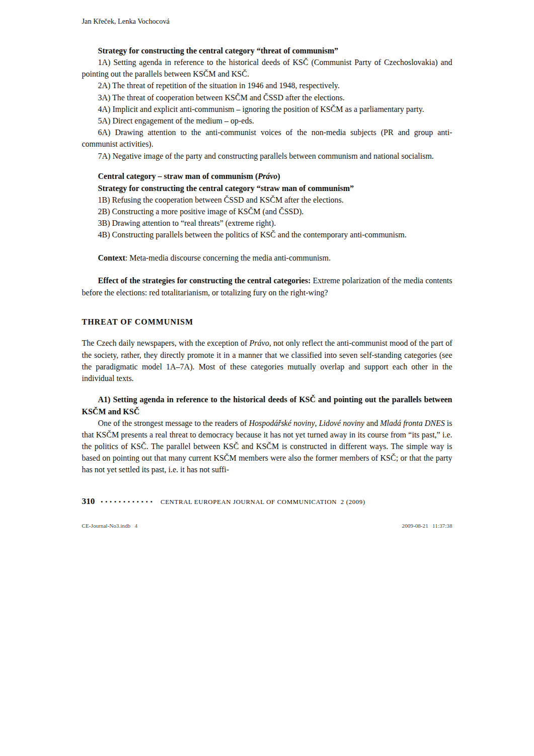Jan Křeček, Lenka Vochocová
Strategy for constructing the central category “threat of communism”
1A) Setting agenda in reference to the historical deeds of KSČ (Communist Party of Czechoslovakia) and pointing out the parallels between KSČM and KSČ.
2A) The threat of repetition of the situation in 1946 and 1948, respectively.
3A) The threat of cooperation between KSČM and ČSSD after the elections.
4A) Implicit and explicit anti-communism – ignoring the position of KSČM as a parliamentary party.
5A) Direct engagement of the medium – op-eds.
6A) Drawing attention to the anti-communist voices of the non-media subjects (PR and group anti-communist activities).
7A) Negative image of the party and constructing parallels between communism and national socialism.
Central category – straw man of communism (Právo)
Strategy for constructing the central category “straw man of communism”
1B) Refusing the cooperation between ČSSD and KSČM after the elections.
2B) Constructing a more positive image of KSČM (and ČSSD).
3B) Drawing attention to “real threats” (extreme right).
4B) Constructing parallels between the politics of KSČ and the contemporary anti-communism.
Context: Meta-media discourse concerning the media anti-communism.
Effect of the strategies for constructing the central categories: Extreme polarization of the media contents before the elections: red totalitarianism, or totalizing fury on the right-wing?
Threat of communism
The Czech daily newspapers, with the exception of Právo, not only reflect the anti-communist mood of the part of the society, rather, they directly promote it in a manner that we classified into seven self-standing categories (see the paradigmatic model 1A–7A). Most of these categories mutually overlap and support each other in the individual texts.
A1) Setting agenda in reference to the historical deeds of KSČ and pointing out the parallels between KSČM and KSČ
One of the strongest message to the readers of Hospodářské noviny, Lidové noviny and Mladá fronta DNES is that KSČM presents a real threat to democracy because it has not yet turned away in its course from “its past,” i.e. the politics of KSČ. The parallel between KSČ and KSČM is constructed in different ways. The simple way is based on pointing out that many current KSČM members were also the former members of KSČ; or that the party has not yet settled its past, i.e. it has not suffi-
310 •••••••••••• CENTRAL EUROPEAN JOURNAL OF COMMUNICATION 2 (2009)
CE-Journal-No3.indb 4 2009-08-21 11:37:38